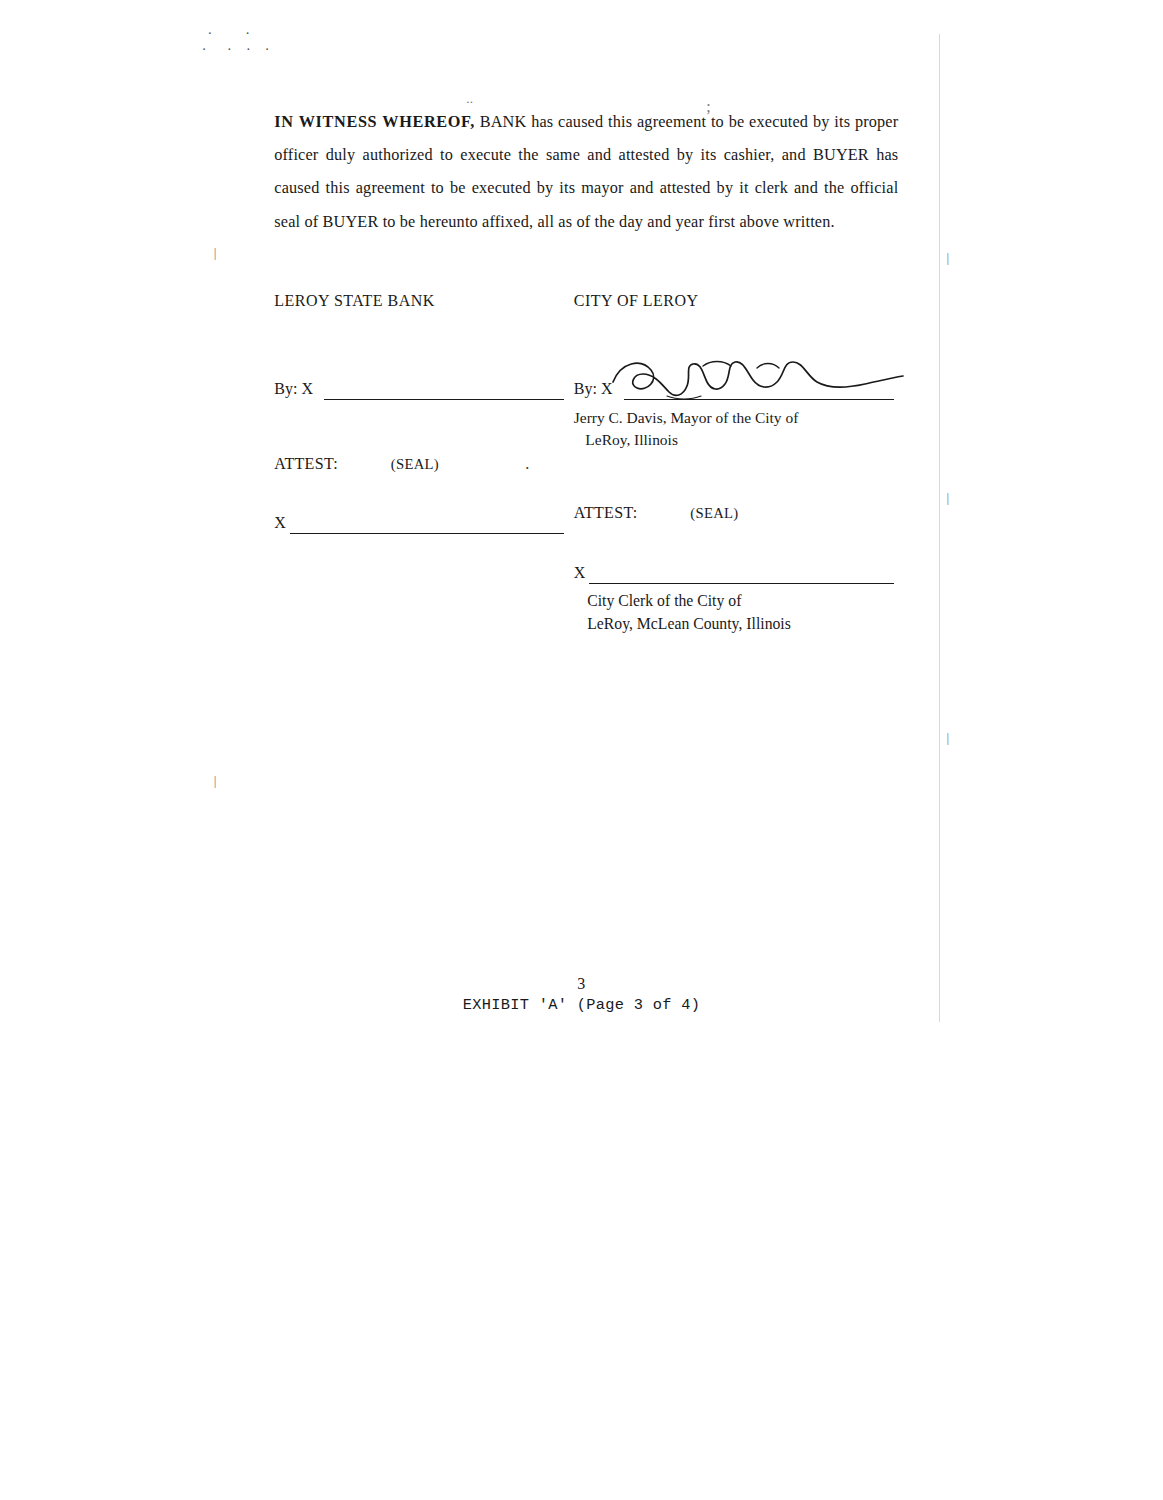. . . . . .
.. ; | | | | |
IN WITNESS WHEREOF, BANK has caused this agreement to be executed by its proper officer duly authorized to execute the same and attested by its cashier, and BUYER has caused this agreement to be executed by its mayor and attested by it clerk and the official seal of BUYER to be hereunto affixed, all as of the day and year first above written.
| LEROY STATE BANK By: X ATTEST: (SEAL) . X | CITY OF LEROY By: X Jerry C. Davis, Mayor of the City of LeRoy, Illinois ATTEST: (SEAL) X City Clerk of the City of LeRoy, McLean County, Illinois |
3
EXHIBIT 'A' (Page 3 of 4)